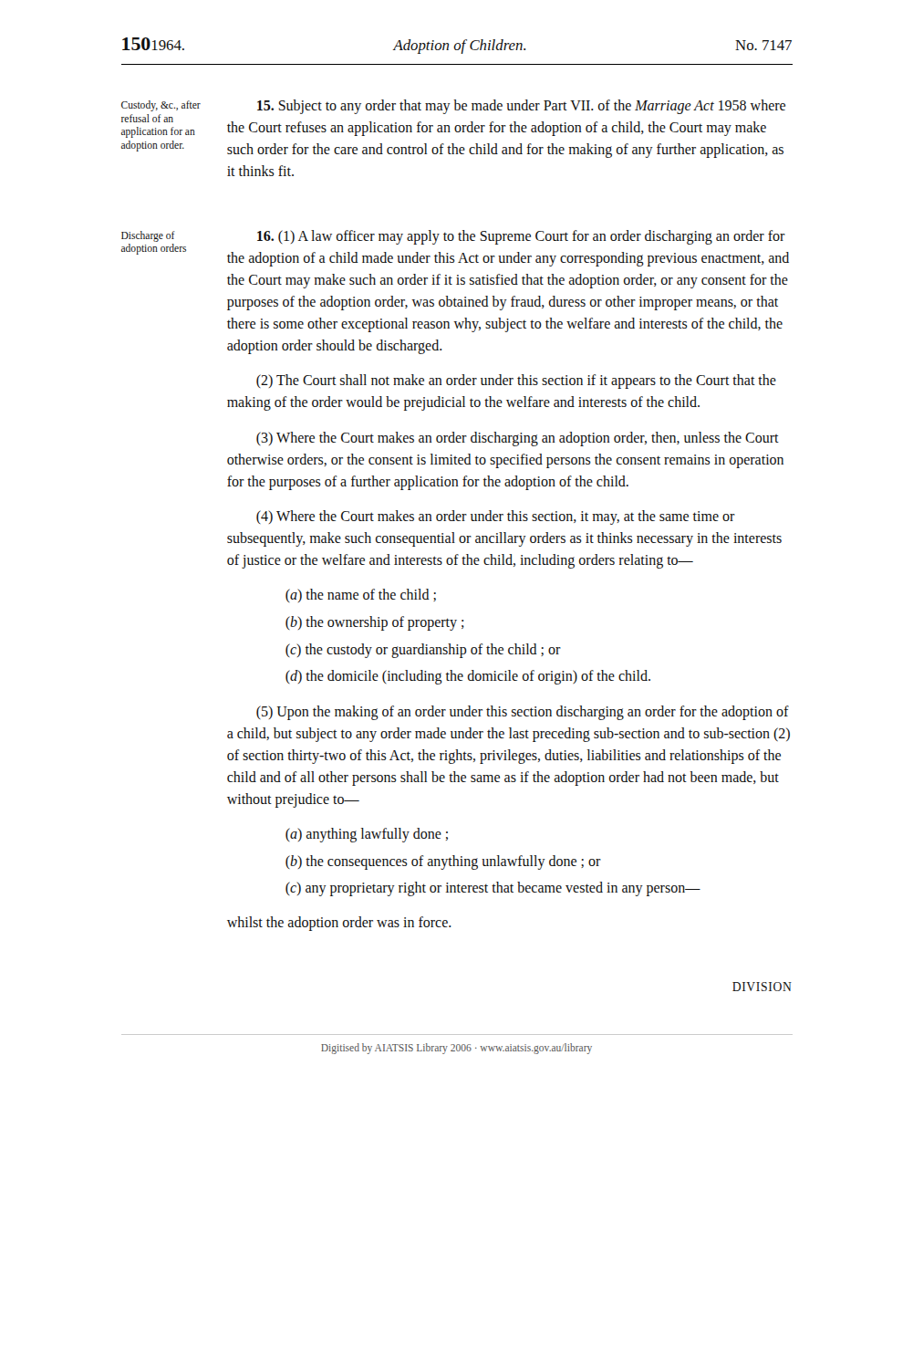150 1964. Adoption of Children. No. 7147
Custody, &c., after refusal of an application for an adoption order.
15. Subject to any order that may be made under Part VII. of the Marriage Act 1958 where the Court refuses an application for an order for the adoption of a child, the Court may make such order for the care and control of the child and for the making of any further application, as it thinks fit.
Discharge of adoption orders
16. (1) A law officer may apply to the Supreme Court for an order discharging an order for the adoption of a child made under this Act or under any corresponding previous enactment, and the Court may make such an order if it is satisfied that the adoption order, or any consent for the purposes of the adoption order, was obtained by fraud, duress or other improper means, or that there is some other exceptional reason why, subject to the welfare and interests of the child, the adoption order should be discharged.
(2) The Court shall not make an order under this section if it appears to the Court that the making of the order would be prejudicial to the welfare and interests of the child.
(3) Where the Court makes an order discharging an adoption order, then, unless the Court otherwise orders, or the consent is limited to specified persons the consent remains in operation for the purposes of a further application for the adoption of the child.
(4) Where the Court makes an order under this section, it may, at the same time or subsequently, make such consequential or ancillary orders as it thinks necessary in the interests of justice or the welfare and interests of the child, including orders relating to—
(a) the name of the child ;
(b) the ownership of property ;
(c) the custody or guardianship of the child ; or
(d) the domicile (including the domicile of origin) of the child.
(5) Upon the making of an order under this section discharging an order for the adoption of a child, but subject to any order made under the last preceding sub-section and to sub-section (2) of section thirty-two of this Act, the rights, privileges, duties, liabilities and relationships of the child and of all other persons shall be the same as if the adoption order had not been made, but without prejudice to—
(a) anything lawfully done ;
(b) the consequences of anything unlawfully done ; or
(c) any proprietary right or interest that became vested in any person—
whilst the adoption order was in force.
DIVISION
Digitised by AIATSIS Library 2006 · www.aiatsis.gov.au/library